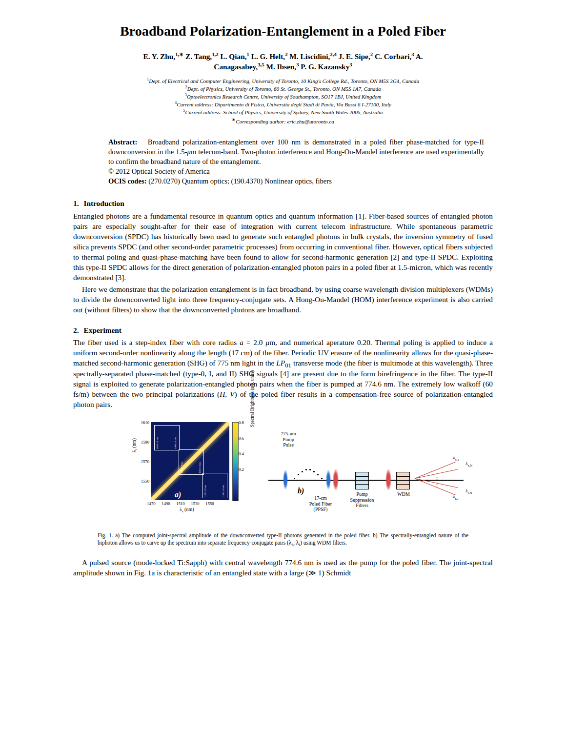Broadband Polarization-Entanglement in a Poled Fiber
E. Y. Zhu,1,∗ Z. Tang,1,2 L. Qian,1 L. G. Helt,2 M. Liscidini,2,4 J. E. Sipe,2 C. Corbari,3 A.
Canagasabey,3,5 M. Ibsen,3 P. G. Kazansky3
1Dept. of Electrical and Computer Engineering, University of Toronto, 10 King's College Rd., Toronto, ON M5S 3G4, Canada
2Dept. of Physics, University of Toronto, 60 St. George St., Toronto, ON M5S 1A7, Canada
3Optoelectronics Research Centre, University of Southampton, SO17 1BJ, United Kingdom
4Current address: Dipartimento di Fisica, Universita degli Studi di Pavia, Via Bassi 6 I-27100, Italy
5Current address: School of Physics, University of Sydney, New South Wales 2006, Australia
∗Corresponding author: eric.zhu@utoronto.ca
Abstract: Broadband polarization-entanglement over 100 nm is demonstrated in a poled fiber phase-matched for type-II downconversion in the 1.5-μm telecom-band. Two-photon interference and Hong-Ou-Mandel interference are used experimentally to confirm the broadband nature of the entanglement.
© 2012 Optical Society of America
OCIS codes: (270.0270) Quantum optics; (190.4370) Nonlinear optics, fibers
1. Introduction
Entangled photons are a fundamental resource in quantum optics and quantum information [1]. Fiber-based sources of entangled photon pairs are especially sought-after for their ease of integration with current telecom infrastructure. While spontaneous parametric downconversion (SPDC) has historically been used to generate such entangled photons in bulk crystals, the inversion symmetry of fused silica prevents SPDC (and other second-order parametric processes) from occurring in conventional fiber. However, optical fibers subjected to thermal poling and quasi-phase-matching have been found to allow for second-harmonic generation [2] and type-II SPDC. Exploiting this type-II SPDC allows for the direct generation of polarization-entangled photon pairs in a poled fiber at 1.5-micron, which was recently demonstrated [3].
Here we demonstrate that the polarization entanglement is in fact broadband, by using coarse wavelength division multiplexers (WDMs) to divide the downconverted light into three frequency-conjugate sets. A Hong-Ou-Mandel (HOM) interference experiment is also carried out (without filters) to show that the downconverted photons are broadband.
2. Experiment
The fiber used is a step-index fiber with core radius a = 2.0 μm, and numerical aperature 0.20. Thermal poling is applied to induce a uniform second-order nonlinearity along the length (17 cm) of the fiber. Periodic UV erasure of the nonlinearity allows for the quasi-phase-matched second-harmonic generation (SHG) of 775 nm light in the LP01 transverse mode (the fiber is multimode at this wavelength). Three spectrally-separated phase-matched (type-0, I, and II) SHG signals [4] are present due to the form birefringence in the fiber. The type-II signal is exploited to generate polarization-entangled photon pairs when the fiber is pumped at 774.6 nm. The extremely low walkoff (60 fs/m) between the two principal polarizations (H, V) of the poled fiber results in a compensation-free source of polarization-entangled photon pairs.
λi (nm)
1610
1590
1570
1550
1610 ± 8 nm 1490 ± 8 nm
1590 ± 8 nm 1510 ± 8 nm
1570 ± 8 nm 1530 ± 8 nm
a)
1470
1490
1510
1530
1550
λs (nm)
0.8
0.6
0.4
0.2
Spectral Brightness (arb. units)
775-nm
Pump
Pulse
17-cm
Poled Fiber
(PPSF)
b)
Pump
Suppression
Filters
WDM
⋮
⋮
λs,1
λs,N
λi,1
λi,N
Fig. 1. a) The computed joint-spectral amplitude of the downconverted type-II photons generated in the poled fiber. b) The spectrally-entangled nature of the biphoton allows us to carve up the spectrum into separate frequency-conjugate pairs (λs, λi) using WDM filters.
A pulsed source (mode-locked Ti:Sapph) with central wavelength 774.6 nm is used as the pump for the poled fiber. The joint-spectral amplitude shown in Fig. 1a is characteristic of an entangled state with a large (≫ 1) Schmidt